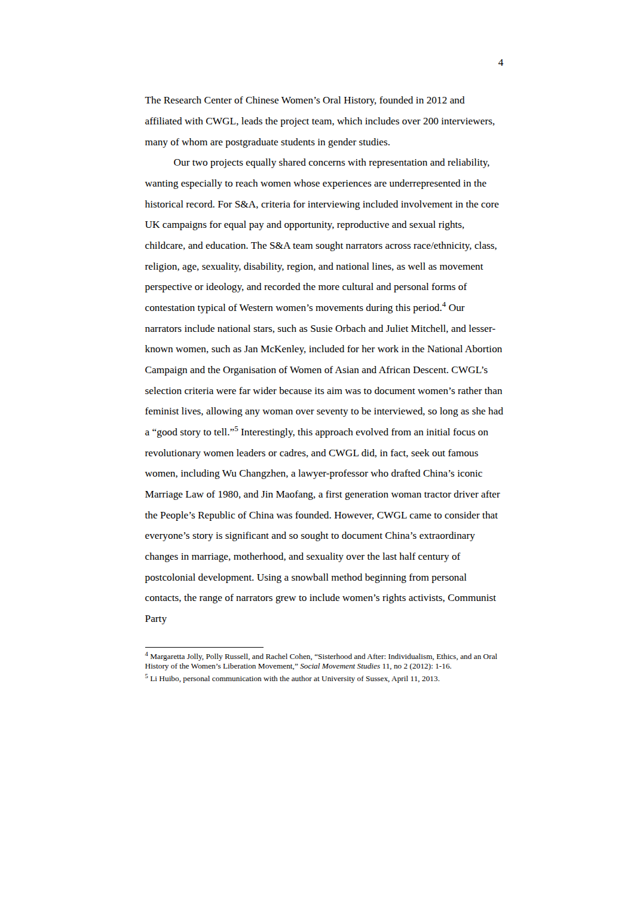4
The Research Center of Chinese Women’s Oral History, founded in 2012 and affiliated with CWGL, leads the project team, which includes over 200 interviewers, many of whom are postgraduate students in gender studies.
Our two projects equally shared concerns with representation and reliability, wanting especially to reach women whose experiences are underrepresented in the historical record. For S&A, criteria for interviewing included involvement in the core UK campaigns for equal pay and opportunity, reproductive and sexual rights, childcare, and education. The S&A team sought narrators across race/ethnicity, class, religion, age, sexuality, disability, region, and national lines, as well as movement perspective or ideology, and recorded the more cultural and personal forms of contestation typical of Western women’s movements during this period.4 Our narrators include national stars, such as Susie Orbach and Juliet Mitchell, and lesser-known women, such as Jan McKenley, included for her work in the National Abortion Campaign and the Organisation of Women of Asian and African Descent. CWGL’s selection criteria were far wider because its aim was to document women’s rather than feminist lives, allowing any woman over seventy to be interviewed, so long as she had a “good story to tell.”5 Interestingly, this approach evolved from an initial focus on revolutionary women leaders or cadres, and CWGL did, in fact, seek out famous women, including Wu Changzhen, a lawyer-professor who drafted China’s iconic Marriage Law of 1980, and Jin Maofang, a first generation woman tractor driver after the People’s Republic of China was founded. However, CWGL came to consider that everyone’s story is significant and so sought to document China’s extraordinary changes in marriage, motherhood, and sexuality over the last half century of postcolonial development. Using a snowball method beginning from personal contacts, the range of narrators grew to include women’s rights activists, Communist Party
4 Margaretta Jolly, Polly Russell, and Rachel Cohen, “Sisterhood and After: Individualism, Ethics, and an Oral History of the Women’s Liberation Movement,” Social Movement Studies 11, no 2 (2012): 1-16.
5 Li Huibo, personal communication with the author at University of Sussex, April 11, 2013.